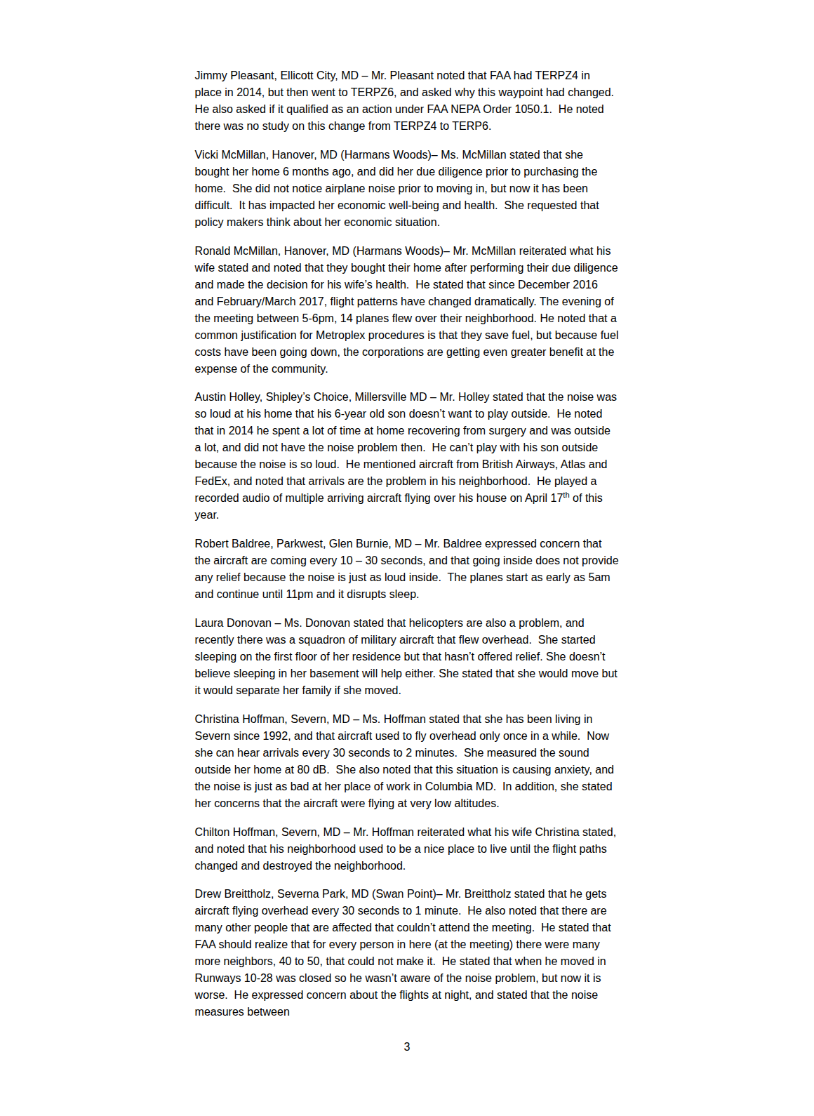Jimmy Pleasant, Ellicott City, MD – Mr. Pleasant noted that FAA had TERPZ4 in place in 2014, but then went to TERPZ6, and asked why this waypoint had changed. He also asked if it qualified as an action under FAA NEPA Order 1050.1. He noted there was no study on this change from TERPZ4 to TERP6.
Vicki McMillan, Hanover, MD (Harmans Woods)– Ms. McMillan stated that she bought her home 6 months ago, and did her due diligence prior to purchasing the home. She did not notice airplane noise prior to moving in, but now it has been difficult. It has impacted her economic well-being and health. She requested that policy makers think about her economic situation.
Ronald McMillan, Hanover, MD (Harmans Woods)– Mr. McMillan reiterated what his wife stated and noted that they bought their home after performing their due diligence and made the decision for his wife’s health. He stated that since December 2016 and February/March 2017, flight patterns have changed dramatically. The evening of the meeting between 5-6pm, 14 planes flew over their neighborhood. He noted that a common justification for Metroplex procedures is that they save fuel, but because fuel costs have been going down, the corporations are getting even greater benefit at the expense of the community.
Austin Holley, Shipley’s Choice, Millersville MD – Mr. Holley stated that the noise was so loud at his home that his 6-year old son doesn’t want to play outside. He noted that in 2014 he spent a lot of time at home recovering from surgery and was outside a lot, and did not have the noise problem then. He can’t play with his son outside because the noise is so loud. He mentioned aircraft from British Airways, Atlas and FedEx, and noted that arrivals are the problem in his neighborhood. He played a recorded audio of multiple arriving aircraft flying over his house on April 17th of this year.
Robert Baldree, Parkwest, Glen Burnie, MD – Mr. Baldree expressed concern that the aircraft are coming every 10 – 30 seconds, and that going inside does not provide any relief because the noise is just as loud inside. The planes start as early as 5am and continue until 11pm and it disrupts sleep.
Laura Donovan – Ms. Donovan stated that helicopters are also a problem, and recently there was a squadron of military aircraft that flew overhead. She started sleeping on the first floor of her residence but that hasn’t offered relief. She doesn’t believe sleeping in her basement will help either. She stated that she would move but it would separate her family if she moved.
Christina Hoffman, Severn, MD – Ms. Hoffman stated that she has been living in Severn since 1992, and that aircraft used to fly overhead only once in a while. Now she can hear arrivals every 30 seconds to 2 minutes. She measured the sound outside her home at 80 dB. She also noted that this situation is causing anxiety, and the noise is just as bad at her place of work in Columbia MD. In addition, she stated her concerns that the aircraft were flying at very low altitudes.
Chilton Hoffman, Severn, MD – Mr. Hoffman reiterated what his wife Christina stated, and noted that his neighborhood used to be a nice place to live until the flight paths changed and destroyed the neighborhood.
Drew Breittholz, Severna Park, MD (Swan Point)– Mr. Breittholz stated that he gets aircraft flying overhead every 30 seconds to 1 minute. He also noted that there are many other people that are affected that couldn’t attend the meeting. He stated that FAA should realize that for every person in here (at the meeting) there were many more neighbors, 40 to 50, that could not make it. He stated that when he moved in Runways 10-28 was closed so he wasn’t aware of the noise problem, but now it is worse. He expressed concern about the flights at night, and stated that the noise measures between
3